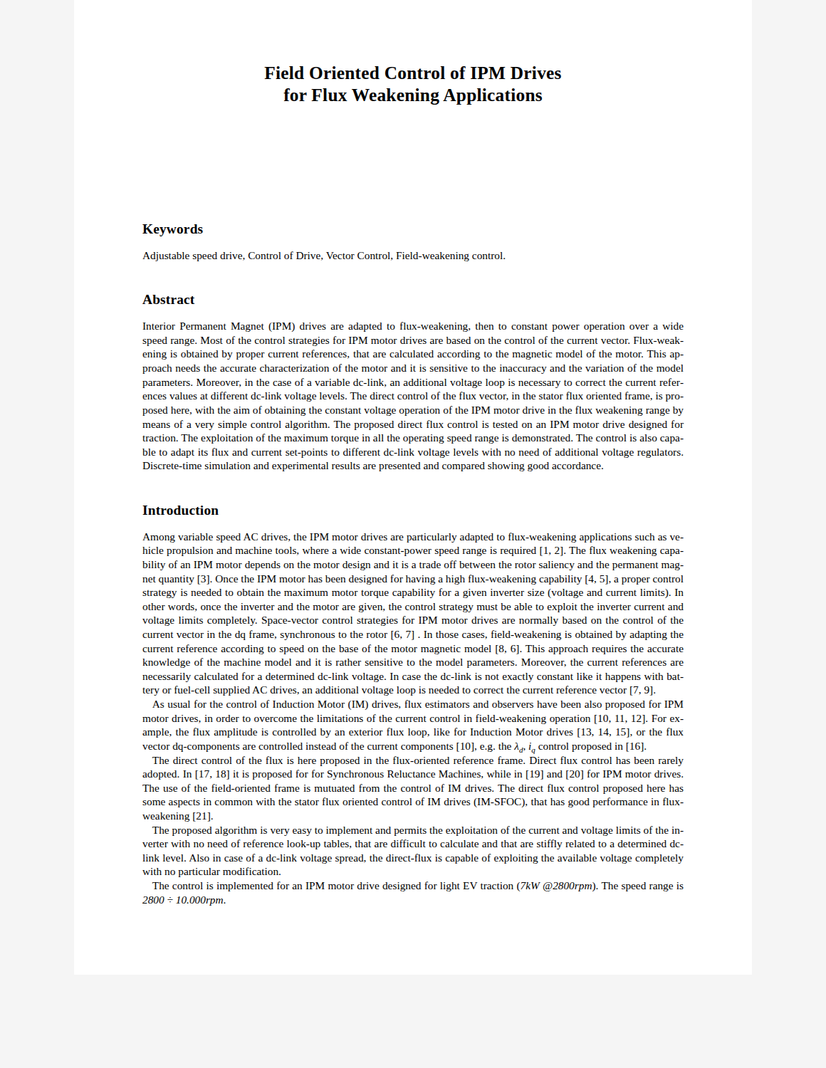Field Oriented Control of IPM Drives
for Flux Weakening Applications
Keywords
Adjustable speed drive, Control of Drive, Vector Control, Field-weakening control.
Abstract
Interior Permanent Magnet (IPM) drives are adapted to flux-weakening, then to constant power operation over a wide speed range. Most of the control strategies for IPM motor drives are based on the control of the current vector. Flux-weakening is obtained by proper current references, that are calculated according to the magnetic model of the motor. This approach needs the accurate characterization of the motor and it is sensitive to the inaccuracy and the variation of the model parameters. Moreover, in the case of a variable dc-link, an additional voltage loop is necessary to correct the current references values at different dc-link voltage levels. The direct control of the flux vector, in the stator flux oriented frame, is proposed here, with the aim of obtaining the constant voltage operation of the IPM motor drive in the flux weakening range by means of a very simple control algorithm. The proposed direct flux control is tested on an IPM motor drive designed for traction. The exploitation of the maximum torque in all the operating speed range is demonstrated. The control is also capable to adapt its flux and current set-points to different dc-link voltage levels with no need of additional voltage regulators. Discrete-time simulation and experimental results are presented and compared showing good accordance.
Introduction
Among variable speed AC drives, the IPM motor drives are particularly adapted to flux-weakening applications such as vehicle propulsion and machine tools, where a wide constant-power speed range is required [1, 2]. The flux weakening capability of an IPM motor depends on the motor design and it is a trade off between the rotor saliency and the permanent magnet quantity [3]. Once the IPM motor has been designed for having a high flux-weakening capability [4, 5], a proper control strategy is needed to obtain the maximum motor torque capability for a given inverter size (voltage and current limits). In other words, once the inverter and the motor are given, the control strategy must be able to exploit the inverter current and voltage limits completely. Space-vector control strategies for IPM motor drives are normally based on the control of the current vector in the dq frame, synchronous to the rotor [6, 7] . In those cases, field-weakening is obtained by adapting the current reference according to speed on the base of the motor magnetic model [8, 6]. This approach requires the accurate knowledge of the machine model and it is rather sensitive to the model parameters. Moreover, the current references are necessarily calculated for a determined dc-link voltage. In case the dc-link is not exactly constant like it happens with battery or fuel-cell supplied AC drives, an additional voltage loop is needed to correct the current reference vector [7, 9].
As usual for the control of Induction Motor (IM) drives, flux estimators and observers have been also proposed for IPM motor drives, in order to overcome the limitations of the current control in field-weakening operation [10, 11, 12]. For example, the flux amplitude is controlled by an exterior flux loop, like for Induction Motor drives [13, 14, 15], or the flux vector dq-components are controlled instead of the current components [10], e.g. the λd, iq control proposed in [16].
The direct control of the flux is here proposed in the flux-oriented reference frame. Direct flux control has been rarely adopted. In [17, 18] it is proposed for for Synchronous Reluctance Machines, while in [19] and [20] for IPM motor drives. The use of the field-oriented frame is mutuated from the control of IM drives. The direct flux control proposed here has some aspects in common with the stator flux oriented control of IM drives (IM-SFOC), that has good performance in flux-weakening [21].
The proposed algorithm is very easy to implement and permits the exploitation of the current and voltage limits of the inverter with no need of reference look-up tables, that are difficult to calculate and that are stiffly related to a determined dc-link level. Also in case of a dc-link voltage spread, the direct-flux is capable of exploiting the available voltage completely with no particular modification.
The control is implemented for an IPM motor drive designed for light EV traction (7kW @2800rpm). The speed range is 2800 ÷ 10.000rpm.